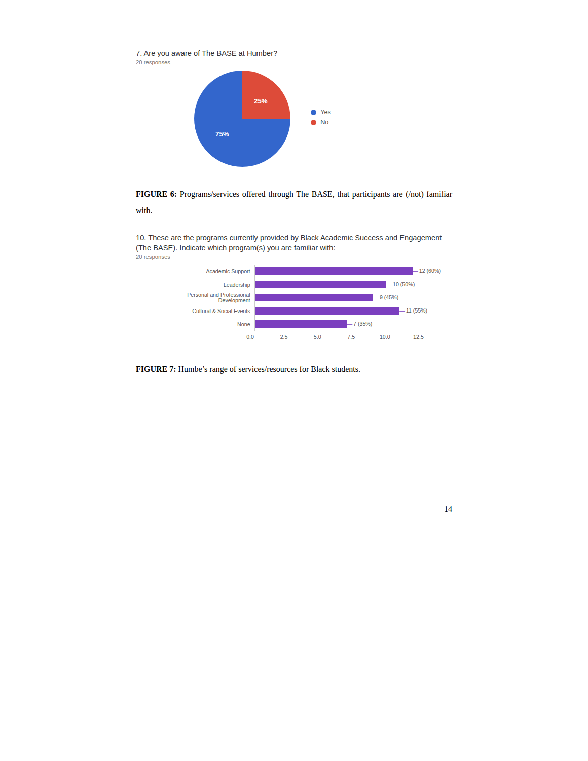7. Are you aware of The BASE at Humber?
20 responses
25% 75%
Yes
No
FIGURE 6: Programs/services offered through The BASE, that participants are (/not) familiar with.
10. These are the programs currently provided by Black Academic Success and Engagement (The BASE). Indicate which program(s) you are familiar with:
20 responses
Academic Support
12 (60%)
Leadership
10 (50%)
Personal and Professional
Development
9 (45%)
Cultural & Social Events
11 (55%)
None
7 (35%)
0.0 2.5 5.0 7.5 10.0 12.5
FIGURE 7: Humbe’s range of services/resources for Black students.
14